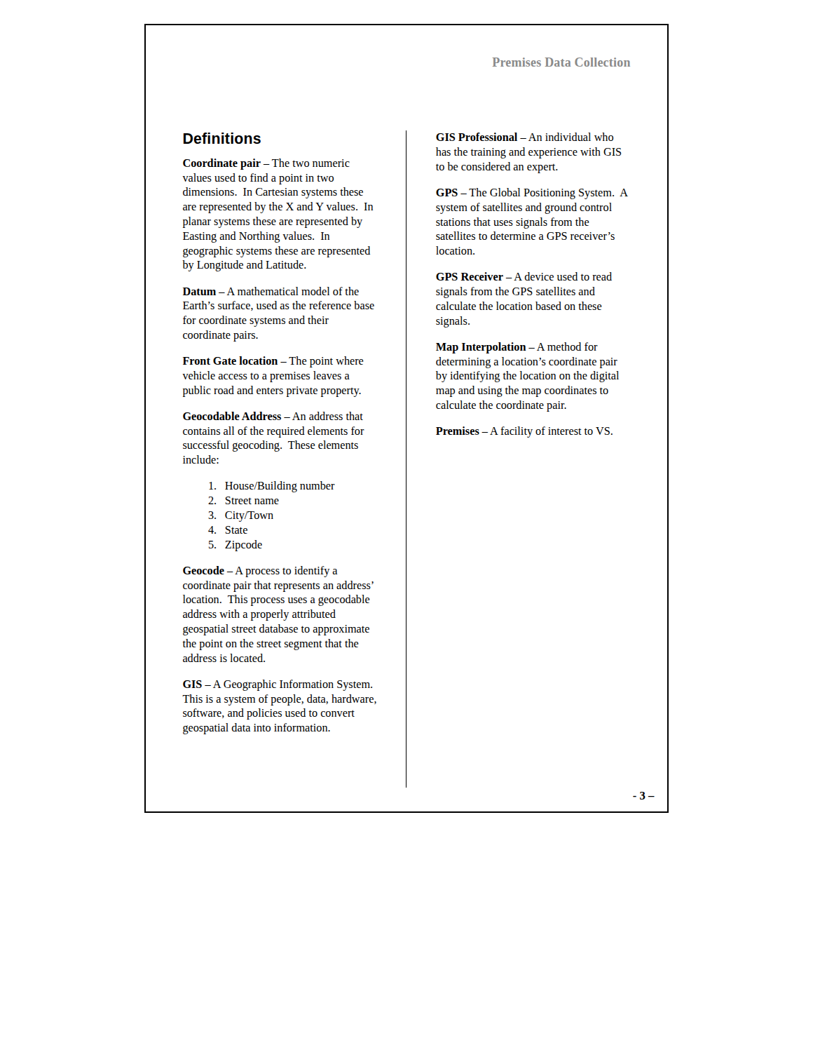Premises Data Collection
Definitions
Coordinate pair – The two numeric values used to find a point in two dimensions. In Cartesian systems these are represented by the X and Y values. In planar systems these are represented by Easting and Northing values. In geographic systems these are represented by Longitude and Latitude.
Datum – A mathematical model of the Earth’s surface, used as the reference base for coordinate systems and their coordinate pairs.
Front Gate location – The point where vehicle access to a premises leaves a public road and enters private property.
Geocodable Address – An address that contains all of the required elements for successful geocoding. These elements include:
House/Building number
Street name
City/Town
State
Zipcode
Geocode – A process to identify a coordinate pair that represents an address’ location. This process uses a geocodable address with a properly attributed geospatial street database to approximate the point on the street segment that the address is located.
GIS – A Geographic Information System. This is a system of people, data, hardware, software, and policies used to convert geospatial data into information.
GIS Professional – An individual who has the training and experience with GIS to be considered an expert.
GPS – The Global Positioning System. A system of satellites and ground control stations that uses signals from the satellites to determine a GPS receiver’s location.
GPS Receiver – A device used to read signals from the GPS satellites and calculate the location based on these signals.
Map Interpolation – A method for determining a location’s coordinate pair by identifying the location on the digital map and using the map coordinates to calculate the coordinate pair.
Premises – A facility of interest to VS.
- 3 –